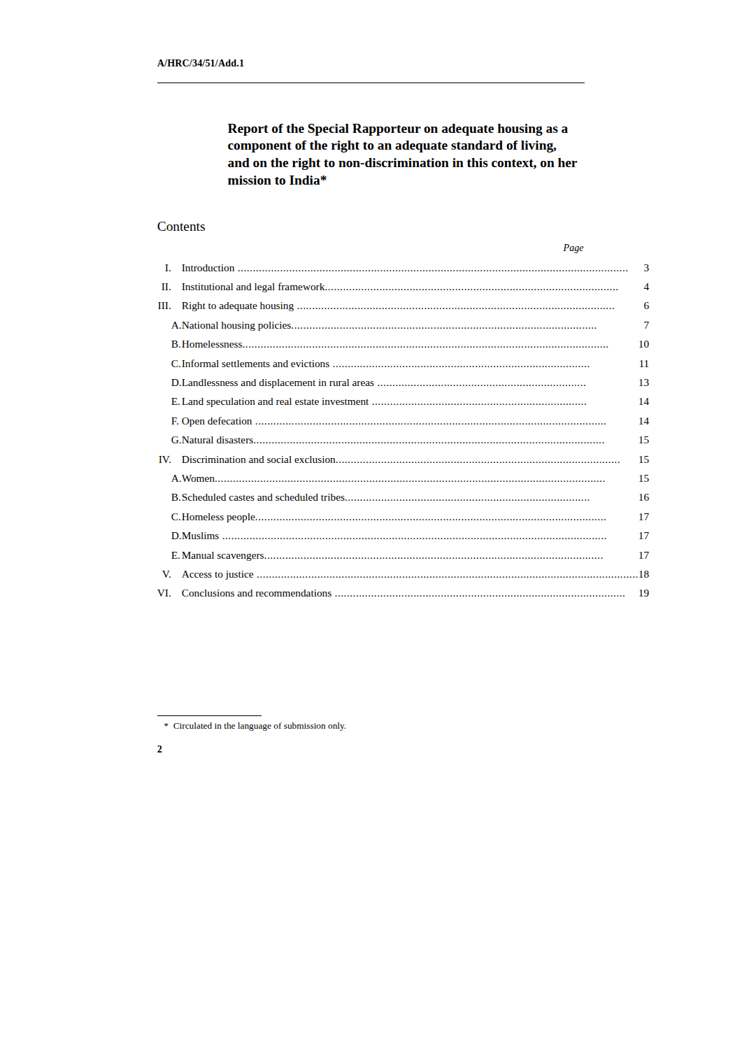A/HRC/34/51/Add.1
Report of the Special Rapporteur on adequate housing as a component of the right to an adequate standard of living, and on the right to non-discrimination in this context, on her mission to India*
Contents
Page
| I. | | Introduction ................................................................................................................................. | 3 |
| II. | | Institutional and legal framework ................................................................................................. | 4 |
| III. | | Right to adequate housing ......................................................................................................... | 6 |
| | A. | National housing policies ..................................................................................................... | 7 |
| | B. | Homelessness ......................................................................................................................... | 10 |
| | C. | Informal settlements and evictions ..................................................................................... | 11 |
| | D. | Landlessness and displacement in rural areas ..................................................................... | 13 |
| | E. | Land speculation and real estate investment ....................................................................... | 14 |
| | F. | Open defecation .................................................................................................................... | 14 |
| | G. | Natural disasters .................................................................................................................... | 15 |
| IV. | | Discrimination and social exclusion .............................................................................................. | 15 |
| | A. | Women ................................................................................................................................. | 15 |
| | B. | Scheduled castes and scheduled tribes ................................................................................. | 16 |
| | C. | Homeless people .................................................................................................................... | 17 |
| | D. | Muslims ............................................................................................................................... | 17 |
| | E. | Manual scavengers ................................................................................................................ | 17 |
| V. | | Access to justice .............................................................................................................................. | 18 |
| VI. | | Conclusions and recommendations ................................................................................................ | 19 |
* Circulated in the language of submission only.
2